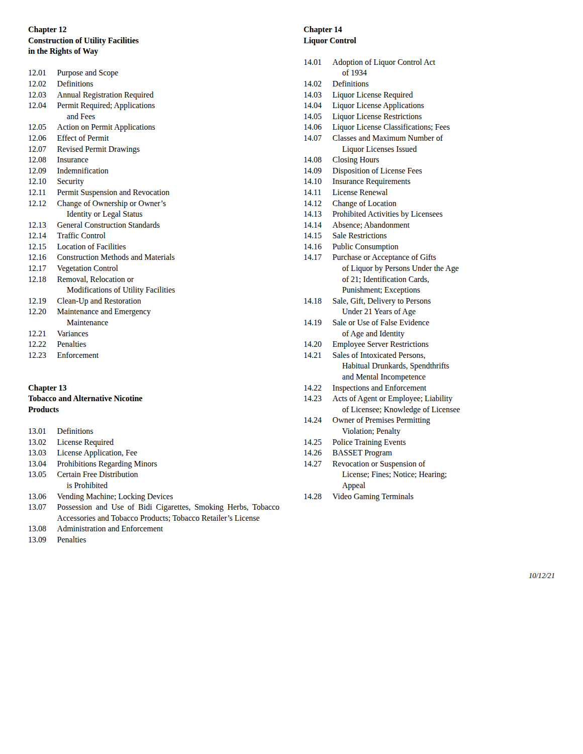Chapter 12
Construction of Utility Facilities
in the Rights of Way
12.01 Purpose and Scope
12.02 Definitions
12.03 Annual Registration Required
12.04 Permit Required; Applicationsand Fees
12.05 Action on Permit Applications
12.06 Effect of Permit
12.07 Revised Permit Drawings
12.08 Insurance
12.09 Indemnification
12.10 Security
12.11 Permit Suspension and Revocation
12.12 Change of Ownership or Owner’sIdentity or Legal Status
12.13 General Construction Standards
12.14 Traffic Control
12.15 Location of Facilities
12.16 Construction Methods and Materials
12.17 Vegetation Control
12.18 Removal, Relocation orModifications of Utility Facilities
12.19 Clean-Up and Restoration
12.20 Maintenance and EmergencyMaintenance
12.21 Variances
12.22 Penalties
12.23 Enforcement
Chapter 13
Tobacco and Alternative Nicotine
Products
13.01 Definitions
13.02 License Required
13.03 License Application, Fee
13.04 Prohibitions Regarding Minors
13.05 Certain Free Distributionis Prohibited
13.06 Vending Machine; Locking Devices
13.07 Possession and Use of Bidi Cigarettes, Smoking Herbs, Tobacco Accessories and Tobacco Products; Tobacco Retailer’s License
13.08 Administration and Enforcement
13.09 Penalties
Chapter 14
Liquor Control
14.01 Adoption of Liquor Control Actof 1934
14.02 Definitions
14.03 Liquor License Required
14.04 Liquor License Applications
14.05 Liquor License Restrictions
14.06 Liquor License Classifications; Fees
14.07 Classes and Maximum Number ofLiquor Licenses Issued
14.08 Closing Hours
14.09 Disposition of License Fees
14.10 Insurance Requirements
14.11 License Renewal
14.12 Change of Location
14.13 Prohibited Activities by Licensees
14.14 Absence; Abandonment
14.15 Sale Restrictions
14.16 Public Consumption
14.17 Purchase or Acceptance of Giftsof Liquor by Persons Under the Age of 21; Identification Cards, Punishment; Exceptions
14.18 Sale, Gift, Delivery to PersonsUnder 21 Years of Age
14.19 Sale or Use of False Evidenceof Age and Identity
14.20 Employee Server Restrictions
14.21 Sales of Intoxicated Persons,Habitual Drunkards, Spendthrifts and Mental Incompetence
14.22 Inspections and Enforcement
14.23 Acts of Agent or Employee; Liabilityof Licensee; Knowledge of Licensee
14.24 Owner of Premises PermittingViolation; Penalty
14.25 Police Training Events
14.26 BASSET Program
14.27 Revocation or Suspension ofLicense; Fines; Notice; Hearing; Appeal
14.28 Video Gaming Terminals
10/12/21